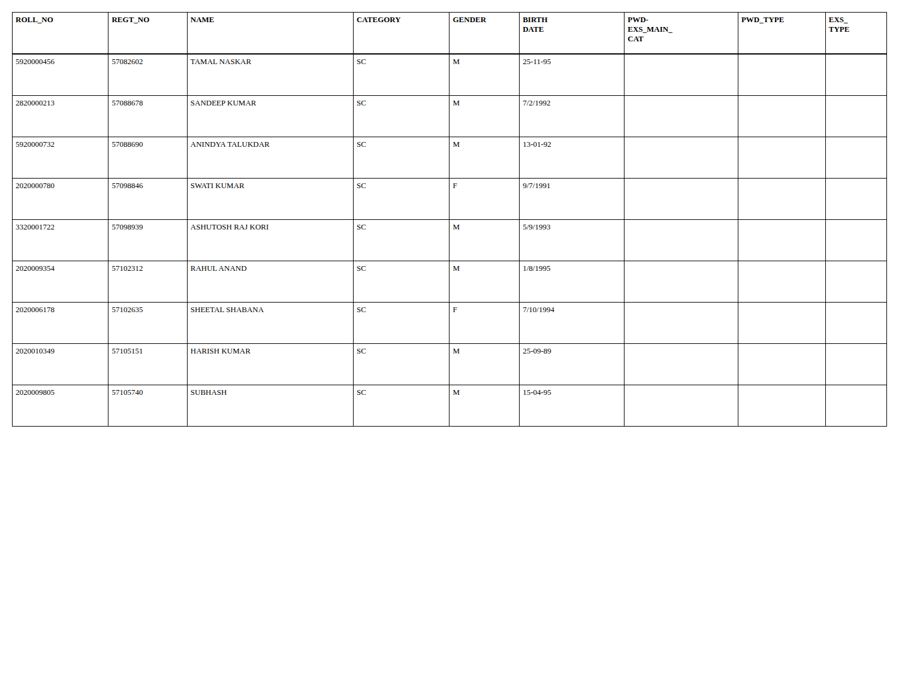| ROLL_NO | REGT_NO | NAME | CATEGORY | GENDER | BIRTH DATE | PWD- EXS_MAIN_ CAT | PWD_TYPE | EXS_ TYPE |
| --- | --- | --- | --- | --- | --- | --- | --- | --- |
| 5920000456 | 57082602 | TAMAL NASKAR | SC | M | 25-11-95 | | | |
| 2820000213 | 57088678 | SANDEEP KUMAR | SC | M | 7/2/1992 | | | |
| 5920000732 | 57088690 | ANINDYA TALUKDAR | SC | M | 13-01-92 | | | |
| 2020000780 | 57098846 | SWATI KUMAR | SC | F | 9/7/1991 | | | |
| 3320001722 | 57098939 | ASHUTOSH RAJ KORI | SC | M | 5/9/1993 | | | |
| 2020009354 | 57102312 | RAHUL ANAND | SC | M | 1/8/1995 | | | |
| 2020006178 | 57102635 | SHEETAL SHABANA | SC | F | 7/10/1994 | | | |
| 2020010349 | 57105151 | HARISH KUMAR | SC | M | 25-09-89 | | | |
| 2020009805 | 57105740 | SUBHASH | SC | M | 15-04-95 | | | |